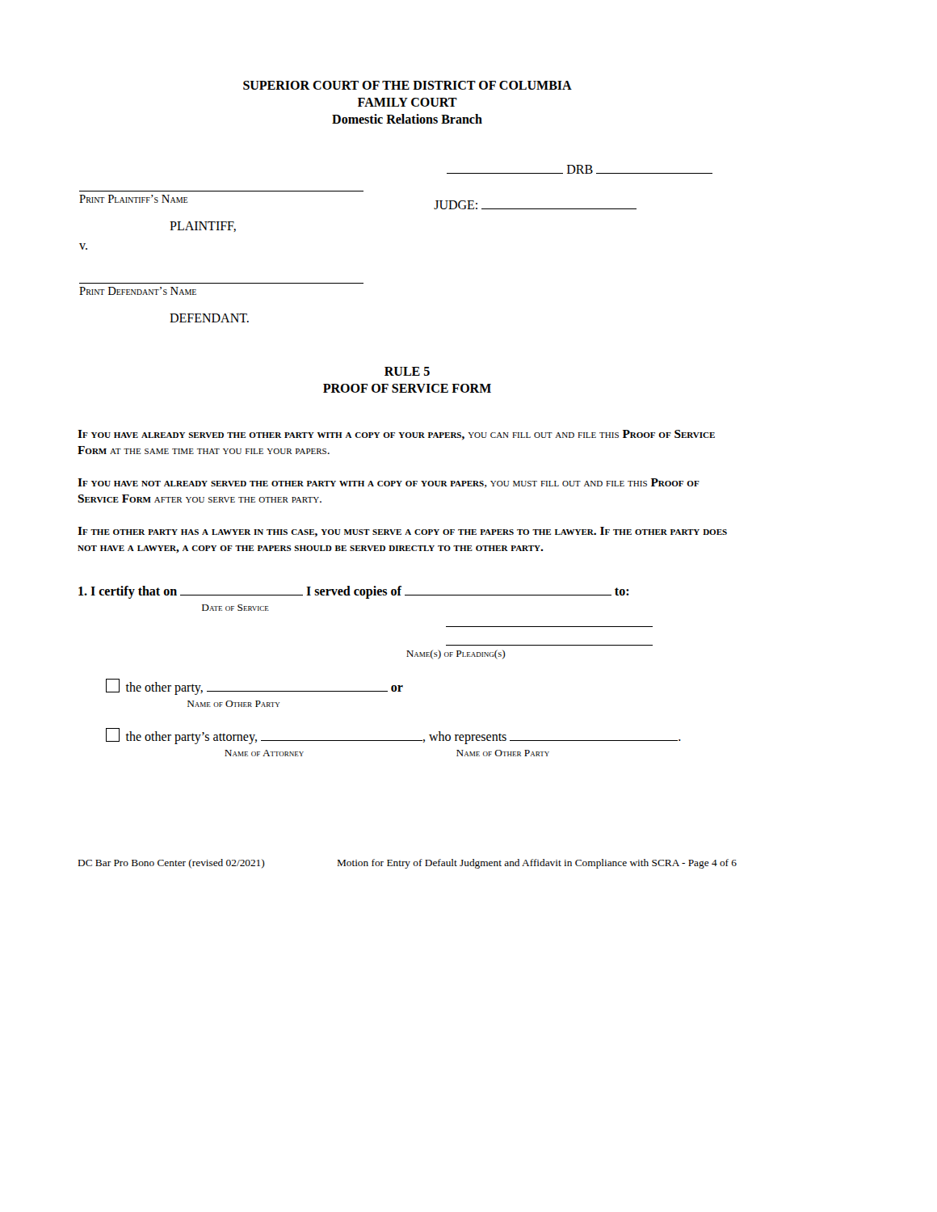SUPERIOR COURT OF THE DISTRICT OF COLUMBIA
FAMILY COURT
Domestic Relations Branch
| Print Plaintiff’s Name PLAINTIFF, v. Print Defendant’s Name DEFENDANT. | DRB JUDGE: |
RULE 5
PROOF OF SERVICE FORM
If you have already served the other party with a copy of your papers, you can fill out and file this Proof of Service Form at the same time that you file your papers.
If you have not already served the other party with a copy of your papers, you must fill out and file this Proof of Service Form after you serve the other party.
If the other party has a lawyer in this case, you must serve a copy of the papers to the lawyer. If the other party does not have a lawyer, a copy of the papers should be served directly to the other party.
1. I certify that on I served copies of to:
Date of Service
Name(s) of Pleading(s)
the other party, or
Name of Other Party
the other party’s attorney, , who represents .
Name of Attorney Name of Other Party
DC Bar Pro Bono Center (revised 02/2021)
Motion for Entry of Default Judgment and Affidavit in Compliance with SCRA - Page 4 of 6